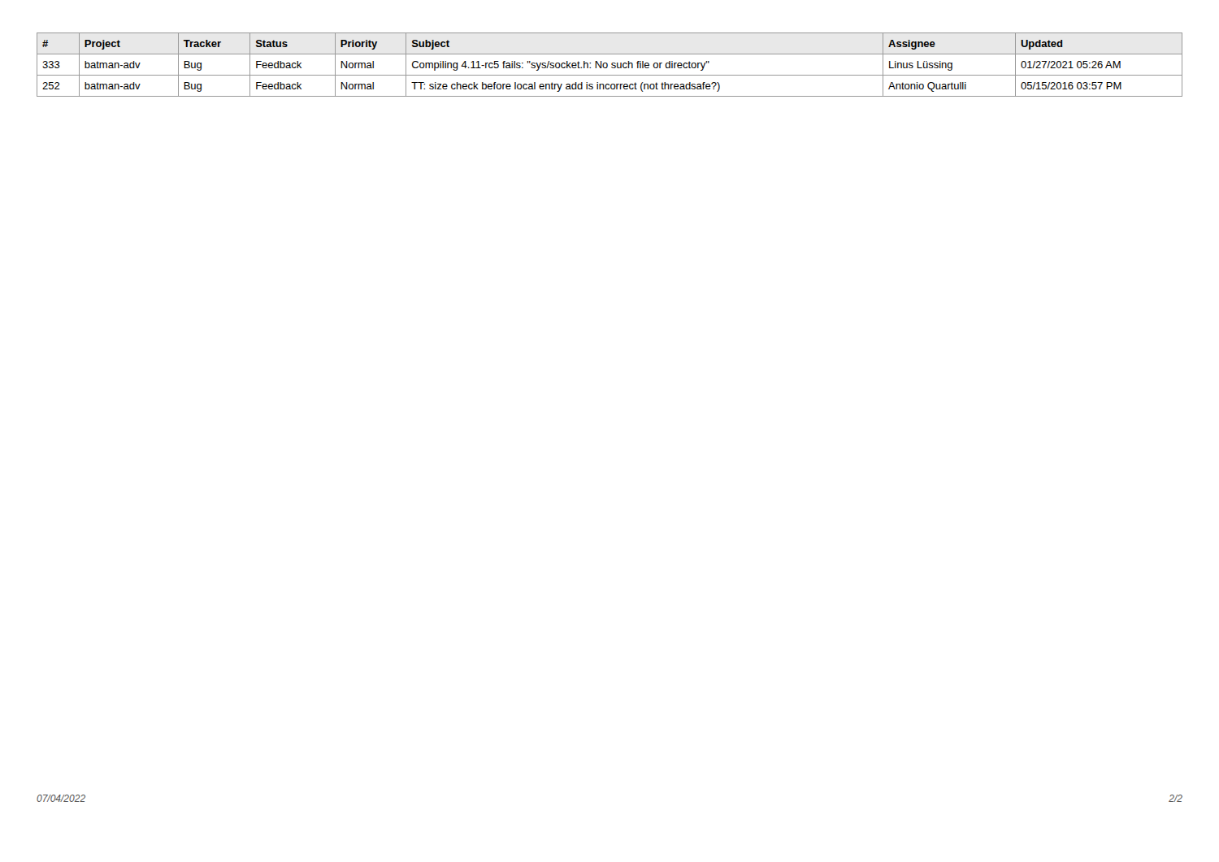| # | Project | Tracker | Status | Priority | Subject | Assignee | Updated |
| --- | --- | --- | --- | --- | --- | --- | --- |
| 333 | batman-adv | Bug | Feedback | Normal | Compiling 4.11-rc5 fails: "sys/socket.h: No such file or directory" | Linus Lüssing | 01/27/2021 05:26 AM |
| 252 | batman-adv | Bug | Feedback | Normal | TT: size check before local entry add is incorrect (not threadsafe?) | Antonio Quartulli | 05/15/2016 03:57 PM |
07/04/2022 2/2